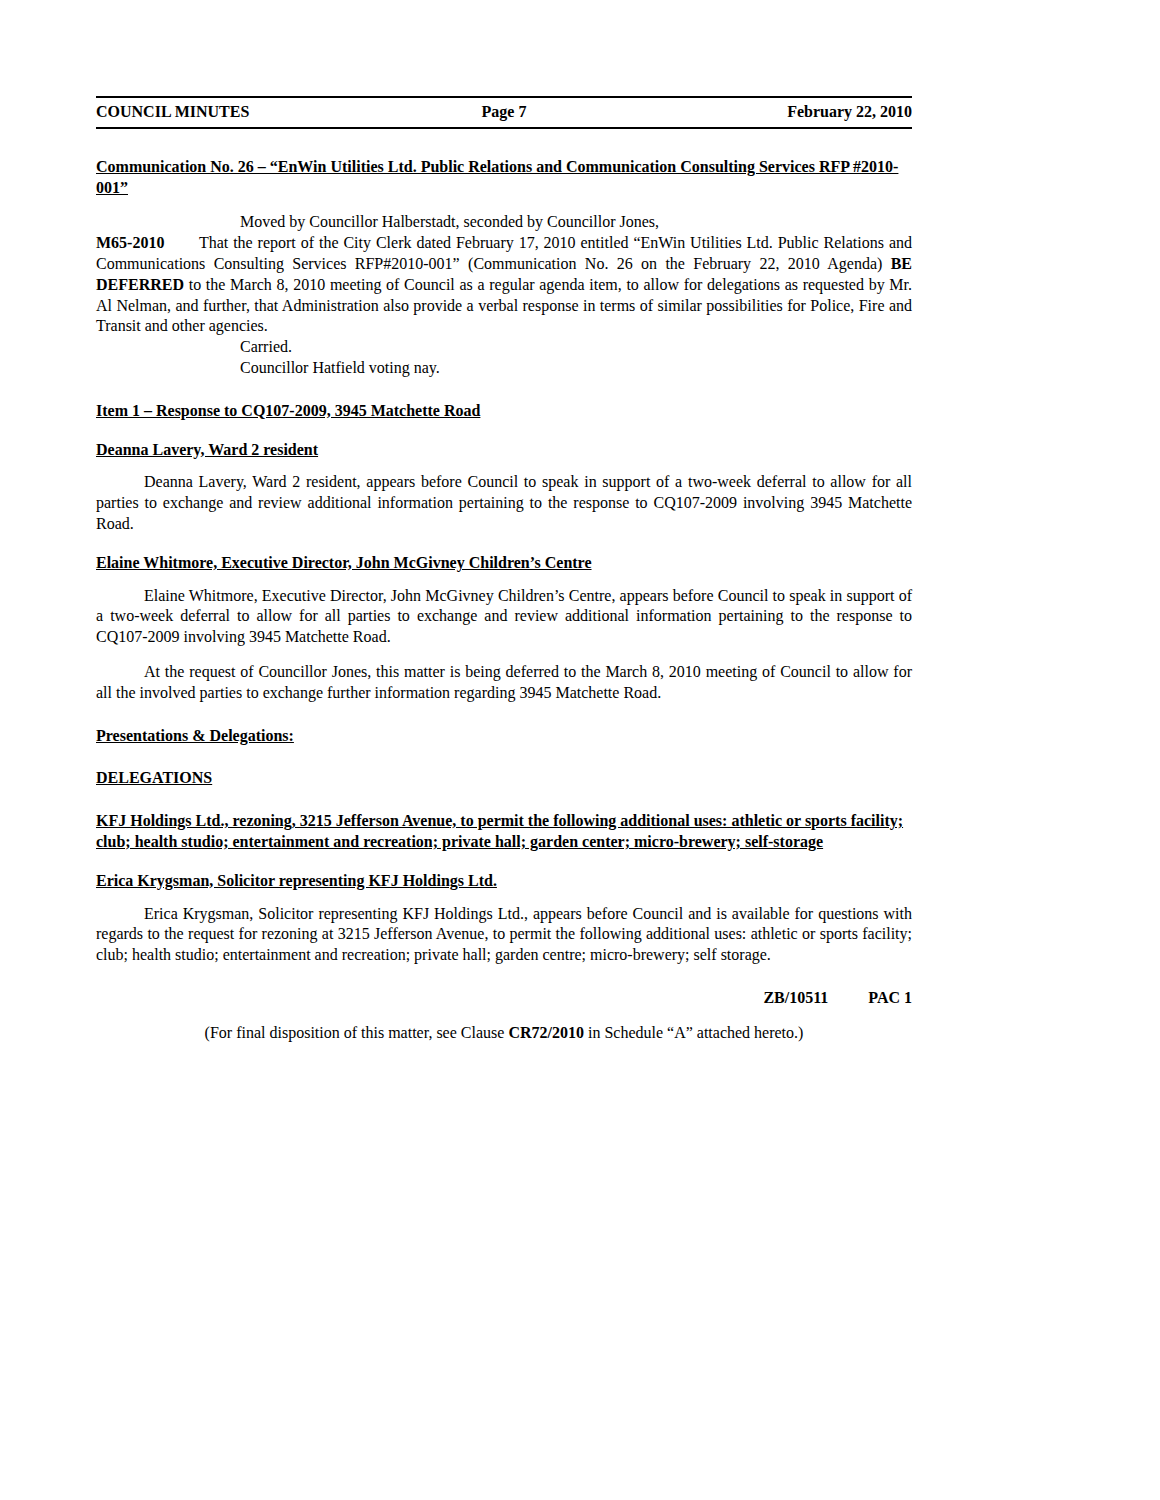COUNCIL MINUTES
Page 7
February 22, 2010
Communication No. 26 – “EnWin Utilities Ltd. Public Relations and Communication Consulting Services RFP #2010-001”
Moved by Councillor Halberstadt, seconded by Councillor Jones,
M65-2010 That the report of the City Clerk dated February 17, 2010 entitled “EnWin Utilities Ltd. Public Relations and Communications Consulting Services RFP#2010-001” (Communication No. 26 on the February 22, 2010 Agenda) BE DEFERRED to the March 8, 2010 meeting of Council as a regular agenda item, to allow for delegations as requested by Mr. Al Nelman, and further, that Administration also provide a verbal response in terms of similar possibilities for Police, Fire and Transit and other agencies.
Carried.
Councillor Hatfield voting nay.
Item 1 – Response to CQ107-2009, 3945 Matchette Road
Deanna Lavery, Ward 2 resident
Deanna Lavery, Ward 2 resident, appears before Council to speak in support of a two-week deferral to allow for all parties to exchange and review additional information pertaining to the response to CQ107-2009 involving 3945 Matchette Road.
Elaine Whitmore, Executive Director, John McGivney Children’s Centre
Elaine Whitmore, Executive Director, John McGivney Children’s Centre, appears before Council to speak in support of a two-week deferral to allow for all parties to exchange and review additional information pertaining to the response to CQ107-2009 involving 3945 Matchette Road.
At the request of Councillor Jones, this matter is being deferred to the March 8, 2010 meeting of Council to allow for all the involved parties to exchange further information regarding 3945 Matchette Road.
Presentations & Delegations:
DELEGATIONS
KFJ Holdings Ltd., rezoning, 3215 Jefferson Avenue, to permit the following additional uses: athletic or sports facility; club; health studio; entertainment and recreation; private hall; garden center; micro-brewery; self-storage
Erica Krygsman, Solicitor representing KFJ Holdings Ltd.
Erica Krygsman, Solicitor representing KFJ Holdings Ltd., appears before Council and is available for questions with regards to the request for rezoning at 3215 Jefferson Avenue, to permit the following additional uses: athletic or sports facility; club; health studio; entertainment and recreation; private hall; garden centre; micro-brewery; self storage.
ZB/10511 PAC 1
(For final disposition of this matter, see Clause CR72/2010 in Schedule “A” attached hereto.)